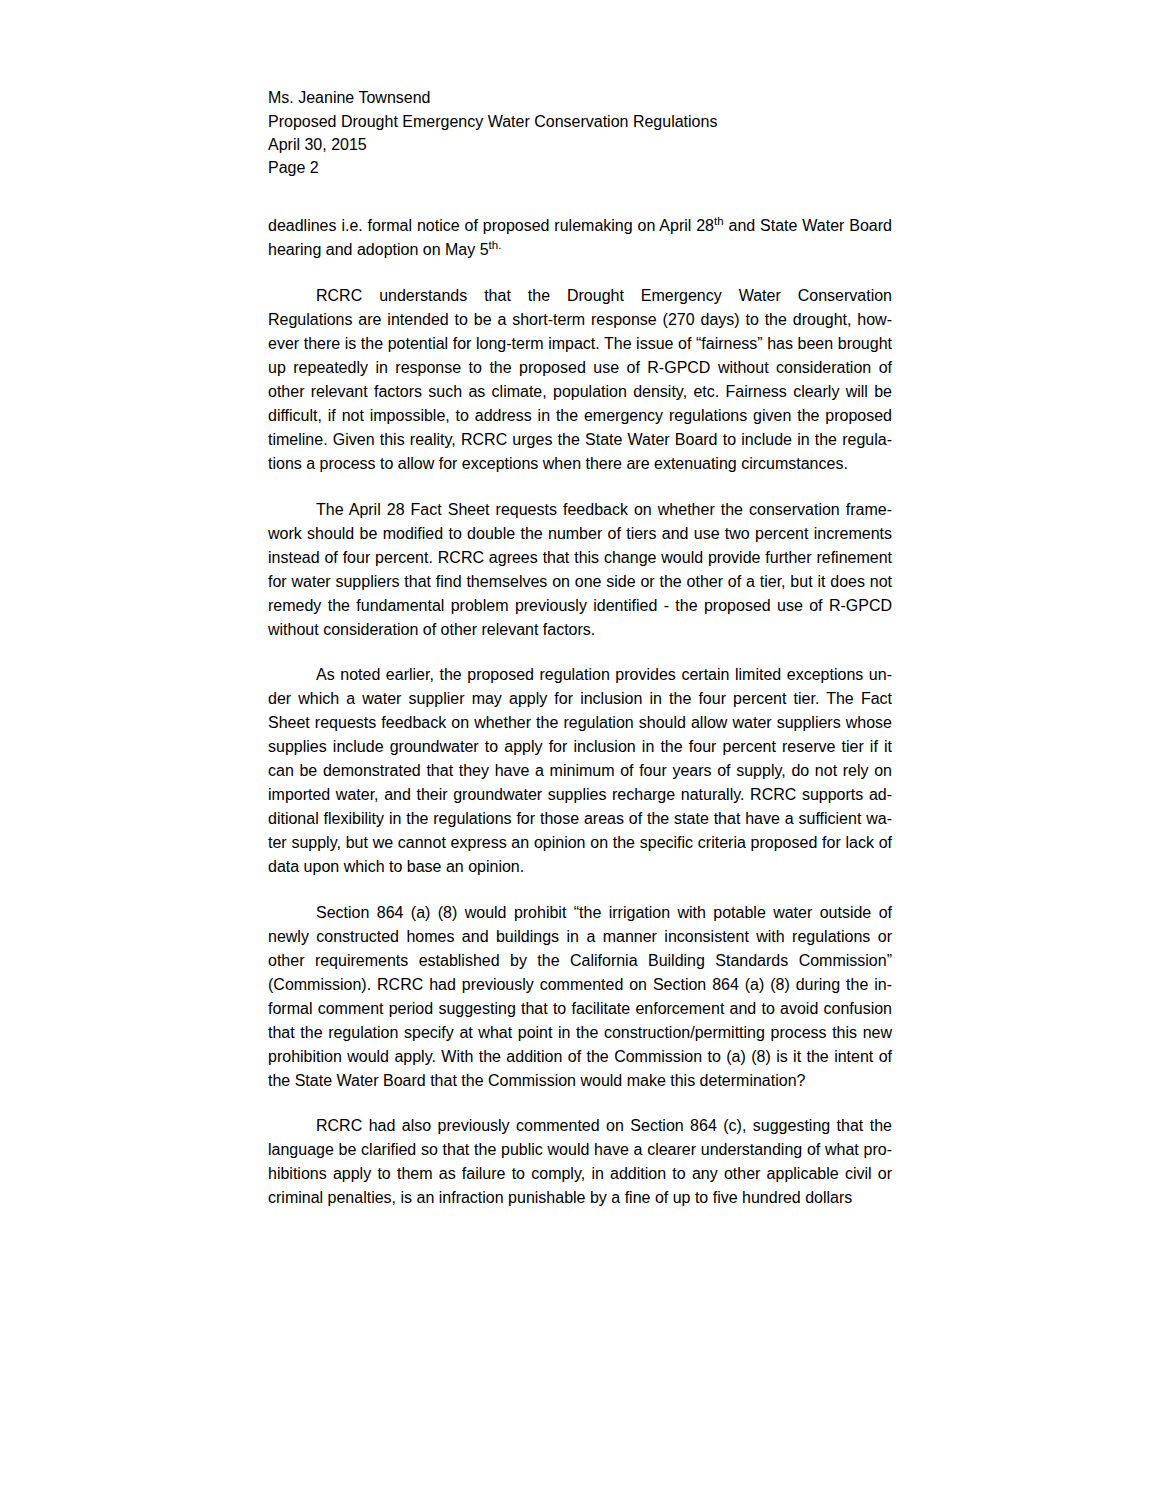Ms. Jeanine Townsend
Proposed Drought Emergency Water Conservation Regulations
April 30, 2015
Page 2
deadlines i.e. formal notice of proposed rulemaking on April 28th and State Water Board hearing and adoption on May 5th.
RCRC understands that the Drought Emergency Water Conservation Regulations are intended to be a short-term response (270 days) to the drought, however there is the potential for long-term impact. The issue of “fairness” has been brought up repeatedly in response to the proposed use of R-GPCD without consideration of other relevant factors such as climate, population density, etc. Fairness clearly will be difficult, if not impossible, to address in the emergency regulations given the proposed timeline. Given this reality, RCRC urges the State Water Board to include in the regulations a process to allow for exceptions when there are extenuating circumstances.
The April 28 Fact Sheet requests feedback on whether the conservation framework should be modified to double the number of tiers and use two percent increments instead of four percent. RCRC agrees that this change would provide further refinement for water suppliers that find themselves on one side or the other of a tier, but it does not remedy the fundamental problem previously identified - the proposed use of R-GPCD without consideration of other relevant factors.
As noted earlier, the proposed regulation provides certain limited exceptions under which a water supplier may apply for inclusion in the four percent tier. The Fact Sheet requests feedback on whether the regulation should allow water suppliers whose supplies include groundwater to apply for inclusion in the four percent reserve tier if it can be demonstrated that they have a minimum of four years of supply, do not rely on imported water, and their groundwater supplies recharge naturally. RCRC supports additional flexibility in the regulations for those areas of the state that have a sufficient water supply, but we cannot express an opinion on the specific criteria proposed for lack of data upon which to base an opinion.
Section 864 (a) (8) would prohibit “the irrigation with potable water outside of newly constructed homes and buildings in a manner inconsistent with regulations or other requirements established by the California Building Standards Commission” (Commission). RCRC had previously commented on Section 864 (a) (8) during the informal comment period suggesting that to facilitate enforcement and to avoid confusion that the regulation specify at what point in the construction/permitting process this new prohibition would apply. With the addition of the Commission to (a) (8) is it the intent of the State Water Board that the Commission would make this determination?
RCRC had also previously commented on Section 864 (c), suggesting that the language be clarified so that the public would have a clearer understanding of what prohibitions apply to them as failure to comply, in addition to any other applicable civil or criminal penalties, is an infraction punishable by a fine of up to five hundred dollars